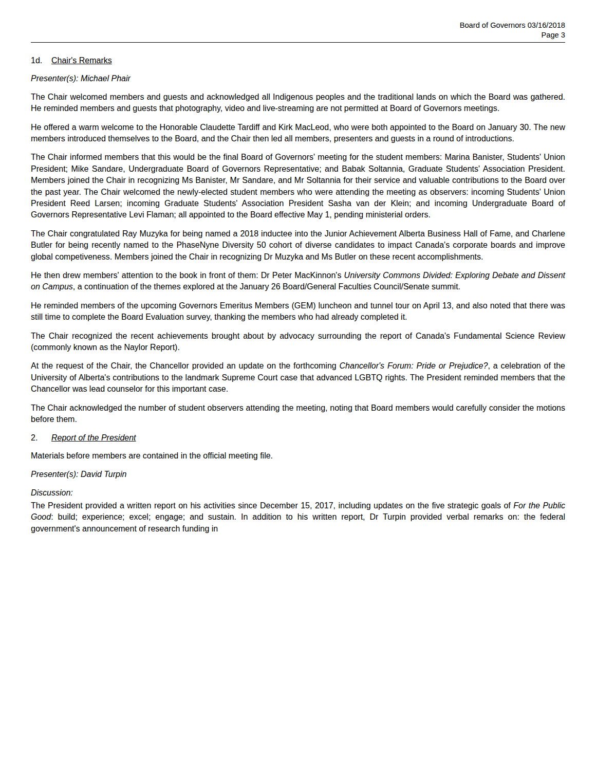Board of Governors 03/16/2018
Page 3
1d. Chair's Remarks
Presenter(s): Michael Phair
The Chair welcomed members and guests and acknowledged all Indigenous peoples and the traditional lands on which the Board was gathered. He reminded members and guests that photography, video and live-streaming are not permitted at Board of Governors meetings.
He offered a warm welcome to the Honorable Claudette Tardiff and Kirk MacLeod, who were both appointed to the Board on January 30. The new members introduced themselves to the Board, and the Chair then led all members, presenters and guests in a round of introductions.
The Chair informed members that this would be the final Board of Governors' meeting for the student members: Marina Banister, Students' Union President; Mike Sandare, Undergraduate Board of Governors Representative; and Babak Soltannia, Graduate Students' Association President. Members joined the Chair in recognizing Ms Banister, Mr Sandare, and Mr Soltannia for their service and valuable contributions to the Board over the past year. The Chair welcomed the newly-elected student members who were attending the meeting as observers: incoming Students' Union President Reed Larsen; incoming Graduate Students' Association President Sasha van der Klein; and incoming Undergraduate Board of Governors Representative Levi Flaman; all appointed to the Board effective May 1, pending ministerial orders.
The Chair congratulated Ray Muzyka for being named a 2018 inductee into the Junior Achievement Alberta Business Hall of Fame, and Charlene Butler for being recently named to the PhaseNyne Diversity 50 cohort of diverse candidates to impact Canada's corporate boards and improve global competiveness. Members joined the Chair in recognizing Dr Muzyka and Ms Butler on these recent accomplishments.
He then drew members' attention to the book in front of them: Dr Peter MacKinnon's University Commons Divided: Exploring Debate and Dissent on Campus, a continuation of the themes explored at the January 26 Board/General Faculties Council/Senate summit.
He reminded members of the upcoming Governors Emeritus Members (GEM) luncheon and tunnel tour on April 13, and also noted that there was still time to complete the Board Evaluation survey, thanking the members who had already completed it.
The Chair recognized the recent achievements brought about by advocacy surrounding the report of Canada's Fundamental Science Review (commonly known as the Naylor Report).
At the request of the Chair, the Chancellor provided an update on the forthcoming Chancellor's Forum: Pride or Prejudice?, a celebration of the University of Alberta's contributions to the landmark Supreme Court case that advanced LGBTQ rights. The President reminded members that the Chancellor was lead counselor for this important case.
The Chair acknowledged the number of student observers attending the meeting, noting that Board members would carefully consider the motions before them.
2. Report of the President
Materials before members are contained in the official meeting file.
Presenter(s): David Turpin
Discussion:
The President provided a written report on his activities since December 15, 2017, including updates on the five strategic goals of For the Public Good: build; experience; excel; engage; and sustain. In addition to his written report, Dr Turpin provided verbal remarks on: the federal government's announcement of research funding in